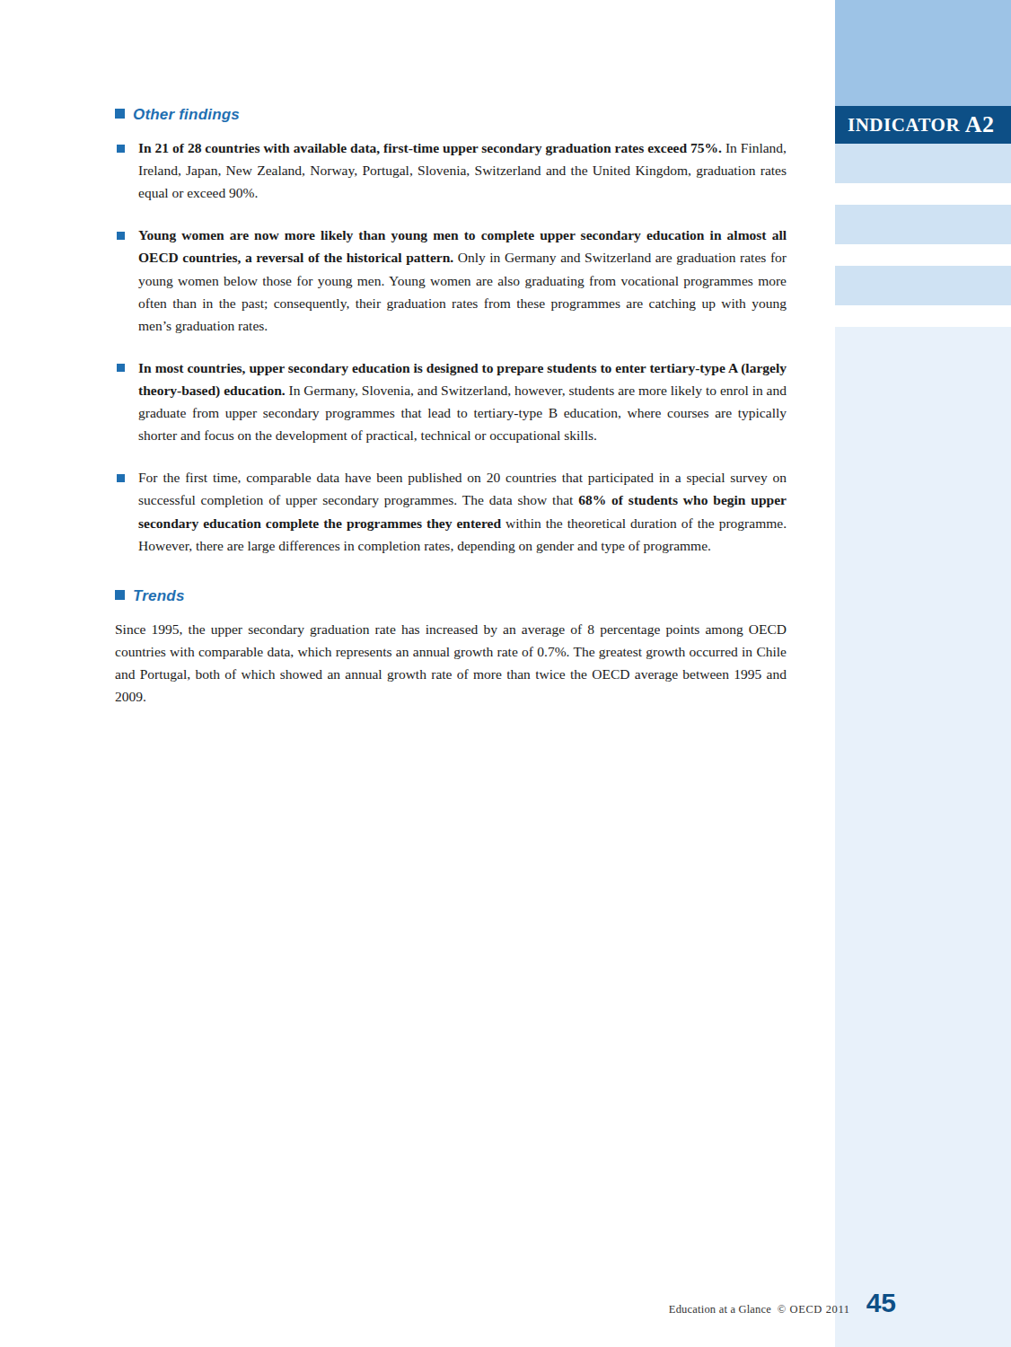INDICATOR A2
Other findings
In 21 of 28 countries with available data, first-time upper secondary graduation rates exceed 75%. In Finland, Ireland, Japan, New Zealand, Norway, Portugal, Slovenia, Switzerland and the United Kingdom, graduation rates equal or exceed 90%.
Young women are now more likely than young men to complete upper secondary education in almost all OECD countries, a reversal of the historical pattern. Only in Germany and Switzerland are graduation rates for young women below those for young men. Young women are also graduating from vocational programmes more often than in the past; consequently, their graduation rates from these programmes are catching up with young men’s graduation rates.
In most countries, upper secondary education is designed to prepare students to enter tertiary-type A (largely theory-based) education. In Germany, Slovenia, and Switzerland, however, students are more likely to enrol in and graduate from upper secondary programmes that lead to tertiary-type B education, where courses are typically shorter and focus on the development of practical, technical or occupational skills.
For the first time, comparable data have been published on 20 countries that participated in a special survey on successful completion of upper secondary programmes. The data show that 68% of students who begin upper secondary education complete the programmes they entered within the theoretical duration of the programme. However, there are large differences in completion rates, depending on gender and type of programme.
Trends
Since 1995, the upper secondary graduation rate has increased by an average of 8 percentage points among OECD countries with comparable data, which represents an annual growth rate of 0.7%. The greatest growth occurred in Chile and Portugal, both of which showed an annual growth rate of more than twice the OECD average between 1995 and 2009.
Education at a Glance © OECD 2011
45